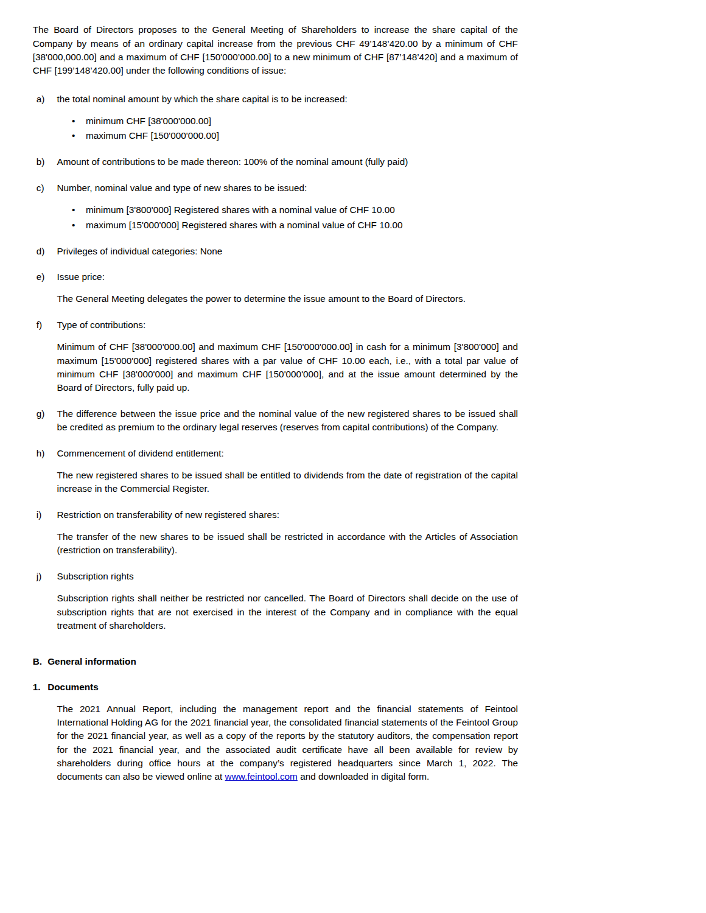The Board of Directors proposes to the General Meeting of Shareholders to increase the share capital of the Company by means of an ordinary capital increase from the previous CHF 49’148’420.00 by a minimum of CHF [38'000,000.00] and a maximum of CHF [150'000’000.00] to a new minimum of CHF [87’148’420] and a maximum of CHF [199’148’420.00] under the following conditions of issue:
the total nominal amount by which the share capital is to be increased:
minimum CHF [38'000'000.00]
maximum CHF [150'000'000.00]
Amount of contributions to be made thereon: 100% of the nominal amount (fully paid)
Number, nominal value and type of new shares to be issued:
minimum [3'800'000] Registered shares with a nominal value of CHF 10.00
maximum [15'000'000] Registered shares with a nominal value of CHF 10.00
Privileges of individual categories: None
Issue price:
The General Meeting delegates the power to determine the issue amount to the Board of Directors.
Type of contributions:
Minimum of CHF [38'000'000.00] and maximum CHF [150'000'000.00] in cash for a minimum [3'800'000] and maximum [15'000'000] registered shares with a par value of CHF 10.00 each, i.e., with a total par value of minimum CHF [38'000'000] and maximum CHF [150'000'000], and at the issue amount determined by the Board of Directors, fully paid up.
The difference between the issue price and the nominal value of the new registered shares to be issued shall be credited as premium to the ordinary legal reserves (reserves from capital contributions) of the Company.
Commencement of dividend entitlement:
The new registered shares to be issued shall be entitled to dividends from the date of registration of the capital increase in the Commercial Register.
Restriction on transferability of new registered shares:
The transfer of the new shares to be issued shall be restricted in accordance with the Articles of Association (restriction on transferability).
Subscription rights
Subscription rights shall neither be restricted nor cancelled. The Board of Directors shall decide on the use of subscription rights that are not exercised in the interest of the Company and in compliance with the equal treatment of shareholders.
B. General information
1. Documents
The 2021 Annual Report, including the management report and the financial statements of Feintool International Holding AG for the 2021 financial year, the consolidated financial statements of the Feintool Group for the 2021 financial year, as well as a copy of the reports by the statutory auditors, the compensation report for the 2021 financial year, and the associated audit certificate have all been available for review by shareholders during office hours at the company’s registered headquarters since March 1, 2022. The documents can also be viewed online at www.feintool.com and downloaded in digital form.